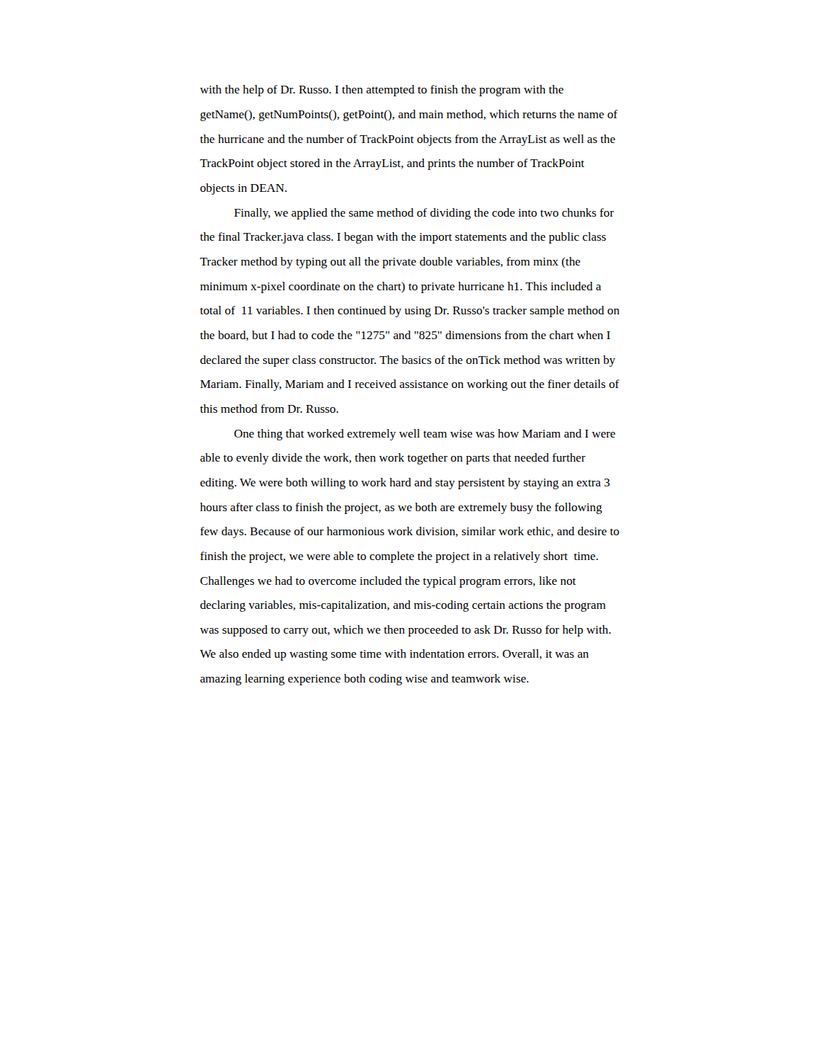with the help of Dr. Russo. I then attempted to finish the program with the getName(), getNumPoints(), getPoint(), and main method, which returns the name of the hurricane and the number of TrackPoint objects from the ArrayList as well as the TrackPoint object stored in the ArrayList, and prints the number of TrackPoint objects in DEAN.
Finally, we applied the same method of dividing the code into two chunks for the final Tracker.java class. I began with the import statements and the public class Tracker method by typing out all the private double variables, from minx (the minimum x-pixel coordinate on the chart) to private hurricane h1. This included a total of 11 variables. I then continued by using Dr. Russo's tracker sample method on the board, but I had to code the "1275" and "825" dimensions from the chart when I declared the super class constructor. The basics of the onTick method was written by Mariam. Finally, Mariam and I received assistance on working out the finer details of this method from Dr. Russo.
One thing that worked extremely well team wise was how Mariam and I were able to evenly divide the work, then work together on parts that needed further editing. We were both willing to work hard and stay persistent by staying an extra 3 hours after class to finish the project, as we both are extremely busy the following few days. Because of our harmonious work division, similar work ethic, and desire to finish the project, we were able to complete the project in a relatively short time. Challenges we had to overcome included the typical program errors, like not declaring variables, mis-capitalization, and mis-coding certain actions the program was supposed to carry out, which we then proceeded to ask Dr. Russo for help with. We also ended up wasting some time with indentation errors. Overall, it was an amazing learning experience both coding wise and teamwork wise.